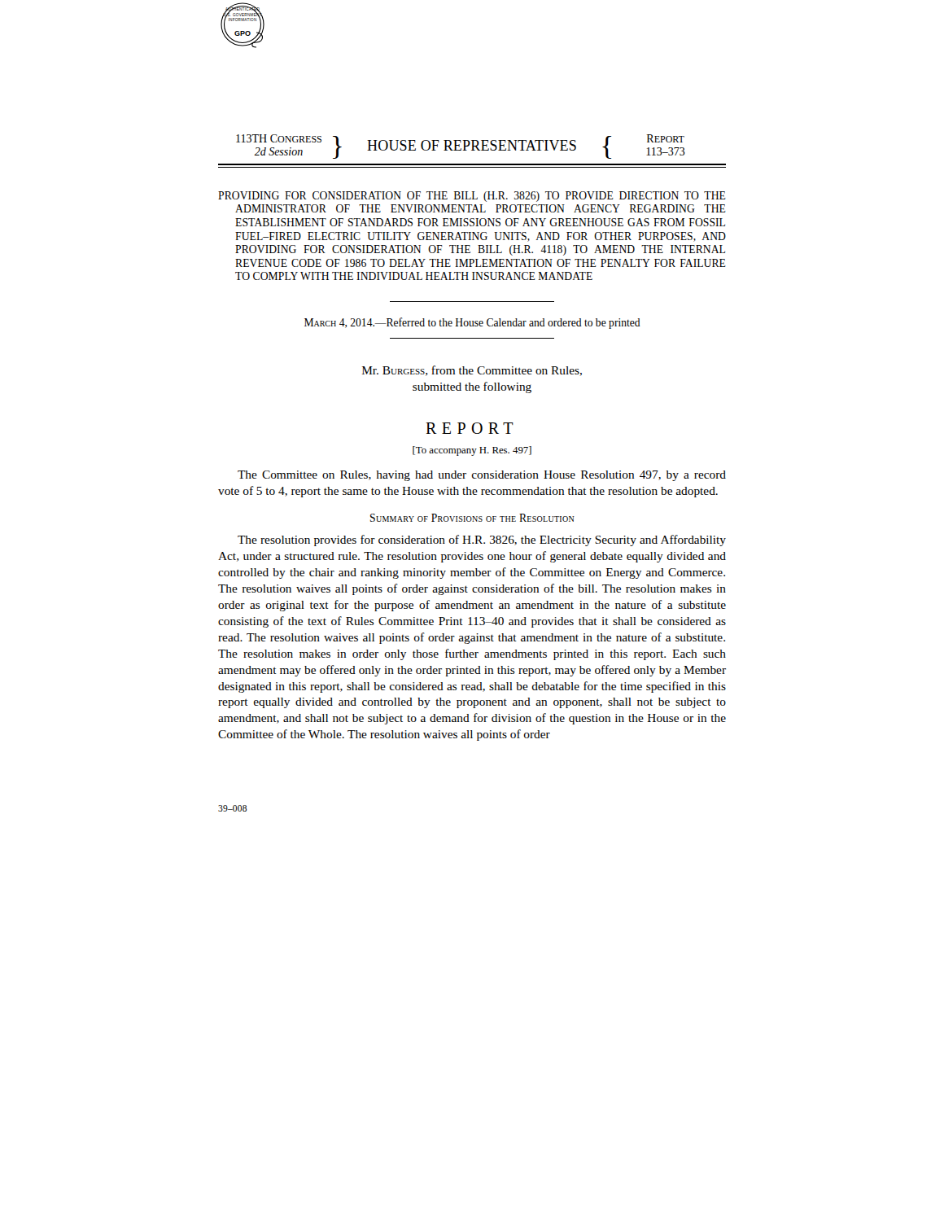AUTHENTICATED U.S. GOVERNMENT INFORMATION GPO
| 113 TH C ONGRESS 2d Session } | HOUSE OF REPRESENTATIVES | { R EPORT 113–373 |
PROVIDING FOR CONSIDERATION OF THE BILL (H.R. 3826) TO PROVIDE DIRECTION TO THE ADMINISTRATOR OF THE ENVIRONMENTAL PROTECTION AGENCY REGARDING THE ESTABLISHMENT OF STANDARDS FOR EMISSIONS OF ANY GREENHOUSE GAS FROM FOSSIL FUEL–FIRED ELECTRIC UTILITY GENERATING UNITS, AND FOR OTHER PURPOSES, AND PROVIDING FOR CONSIDERATION OF THE BILL (H.R. 4118) TO AMEND THE INTERNAL REVENUE CODE OF 1986 TO DELAY THE IMPLEMENTATION OF THE PENALTY FOR FAILURE TO COMPLY WITH THE INDIVIDUAL HEALTH INSURANCE MANDATE
March 4, 2014.—Referred to the House Calendar and ordered to be printed
Mr. Burgess, from the Committee on Rules,
submitted the following
REPORT
[To accompany H. Res. 497]
The Committee on Rules, having had under consideration House Resolution 497, by a record vote of 5 to 4, report the same to the House with the recommendation that the resolution be adopted.
Summary of Provisions of the Resolution
The resolution provides for consideration of H.R. 3826, the Electricity Security and Affordability Act, under a structured rule. The resolution provides one hour of general debate equally divided and controlled by the chair and ranking minority member of the Committee on Energy and Commerce. The resolution waives all points of order against consideration of the bill. The resolution makes in order as original text for the purpose of amendment an amendment in the nature of a substitute consisting of the text of Rules Committee Print 113–40 and provides that it shall be considered as read. The resolution waives all points of order against that amendment in the nature of a substitute. The resolution makes in order only those further amendments printed in this report. Each such amendment may be offered only in the order printed in this report, may be offered only by a Member designated in this report, shall be considered as read, shall be debatable for the time specified in this report equally divided and controlled by the proponent and an opponent, shall not be subject to amendment, and shall not be subject to a demand for division of the question in the House or in the Committee of the Whole. The resolution waives all points of order
39–008